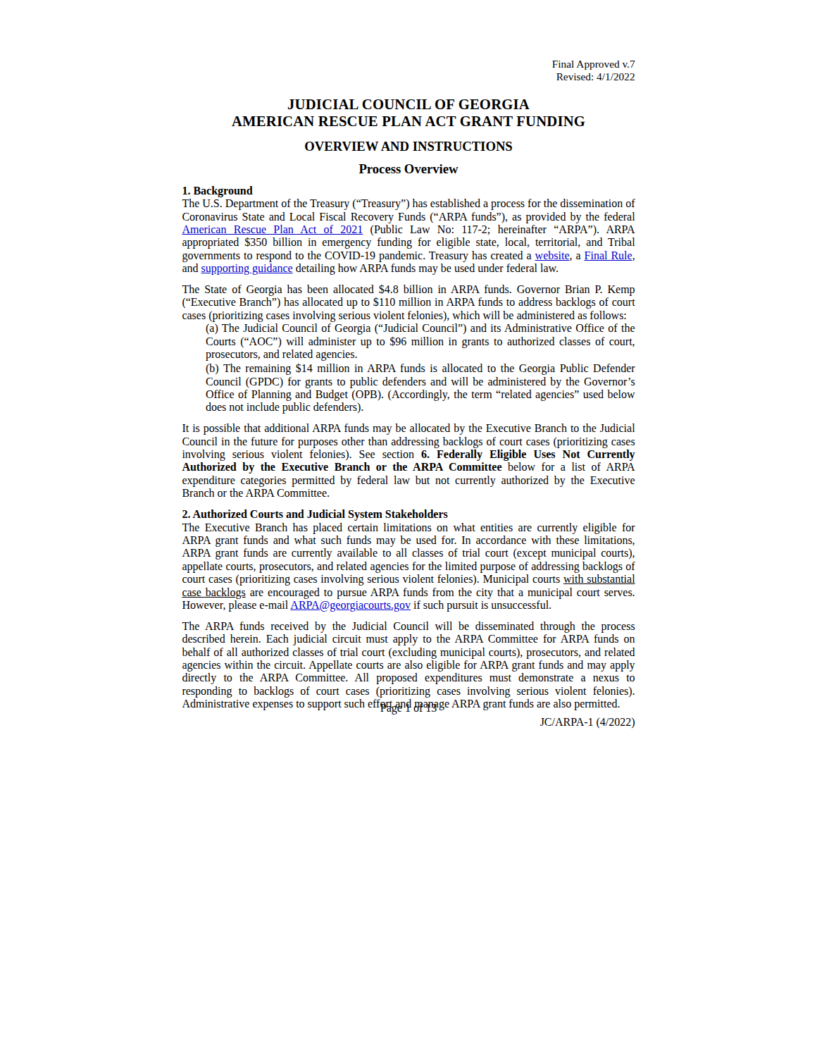Final Approved v.7
Revised: 4/1/2022
JUDICIAL COUNCIL OF GEORGIA
AMERICAN RESCUE PLAN ACT GRANT FUNDING
OVERVIEW AND INSTRUCTIONS
Process Overview
1. Background
The U.S. Department of the Treasury (“Treasury”) has established a process for the dissemination of Coronavirus State and Local Fiscal Recovery Funds (“ARPA funds”), as provided by the federal American Rescue Plan Act of 2021 (Public Law No: 117-2; hereinafter “ARPA”). ARPA appropriated $350 billion in emergency funding for eligible state, local, territorial, and Tribal governments to respond to the COVID-19 pandemic. Treasury has created a website, a Final Rule, and supporting guidance detailing how ARPA funds may be used under federal law.
The State of Georgia has been allocated $4.8 billion in ARPA funds. Governor Brian P. Kemp (“Executive Branch”) has allocated up to $110 million in ARPA funds to address backlogs of court cases (prioritizing cases involving serious violent felonies), which will be administered as follows:
(a) The Judicial Council of Georgia (“Judicial Council”) and its Administrative Office of the Courts (“AOC”) will administer up to $96 million in grants to authorized classes of court, prosecutors, and related agencies.
(b) The remaining $14 million in ARPA funds is allocated to the Georgia Public Defender Council (GPDC) for grants to public defenders and will be administered by the Governor’s Office of Planning and Budget (OPB). (Accordingly, the term “related agencies” used below does not include public defenders).
It is possible that additional ARPA funds may be allocated by the Executive Branch to the Judicial Council in the future for purposes other than addressing backlogs of court cases (prioritizing cases involving serious violent felonies). See section 6. Federally Eligible Uses Not Currently Authorized by the Executive Branch or the ARPA Committee below for a list of ARPA expenditure categories permitted by federal law but not currently authorized by the Executive Branch or the ARPA Committee.
2. Authorized Courts and Judicial System Stakeholders
The Executive Branch has placed certain limitations on what entities are currently eligible for ARPA grant funds and what such funds may be used for. In accordance with these limitations, ARPA grant funds are currently available to all classes of trial court (except municipal courts), appellate courts, prosecutors, and related agencies for the limited purpose of addressing backlogs of court cases (prioritizing cases involving serious violent felonies). Municipal courts with substantial case backlogs are encouraged to pursue ARPA funds from the city that a municipal court serves. However, please e-mail ARPA@georgiacourts.gov if such pursuit is unsuccessful.
The ARPA funds received by the Judicial Council will be disseminated through the process described herein. Each judicial circuit must apply to the ARPA Committee for ARPA funds on behalf of all authorized classes of trial court (excluding municipal courts), prosecutors, and related agencies within the circuit. Appellate courts are also eligible for ARPA grant funds and may apply directly to the ARPA Committee. All proposed expenditures must demonstrate a nexus to responding to backlogs of court cases (prioritizing cases involving serious violent felonies). Administrative expenses to support such effort and manage ARPA grant funds are also permitted.
Page 1 of 13
JC/ARPA-1 (4/2022)